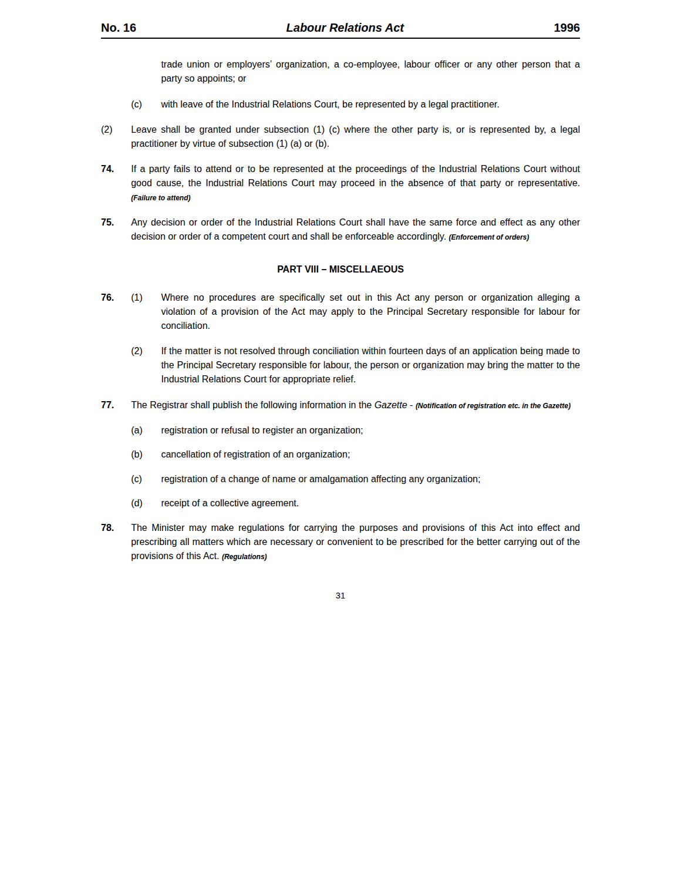No. 16 Labour Relations Act 1996
trade union or employers’ organization, a co-employee, labour officer or any other person that a party so appoints; or
(c) with leave of the Industrial Relations Court, be represented by a legal practitioner.
(2) Leave shall be granted under subsection (1) (c) where the other party is, or is represented by, a legal practitioner by virtue of subsection (1) (a) or (b).
74. If a party fails to attend or to be represented at the proceedings of the Industrial Relations Court without good cause, the Industrial Relations Court may proceed in the absence of that party or representative. (Failure to attend)
75. Any decision or order of the Industrial Relations Court shall have the same force and effect as any other decision or order of a competent court and shall be enforceable accordingly. (Enforcement of orders)
PART VIII – MISCELLAEOUS
76.
(1) Where no procedures are specifically set out in this Act any person or organization alleging a violation of a provision of the Act may apply to the Principal Secretary responsible for labour for conciliation.
(2) If the matter is not resolved through conciliation within fourteen days of an application being made to the Principal Secretary responsible for labour, the person or organization may bring the matter to the Industrial Relations Court for appropriate relief.
77. The Registrar shall publish the following information in the Gazette - (Notification of registration etc. in the Gazette)
(a) registration or refusal to register an organization;
(b) cancellation of registration of an organization;
(c) registration of a change of name or amalgamation affecting any organization;
(d) receipt of a collective agreement.
78. The Minister may make regulations for carrying the purposes and provisions of this Act into effect and prescribing all matters which are necessary or convenient to be prescribed for the better carrying out of the provisions of this Act. (Regulations)
31